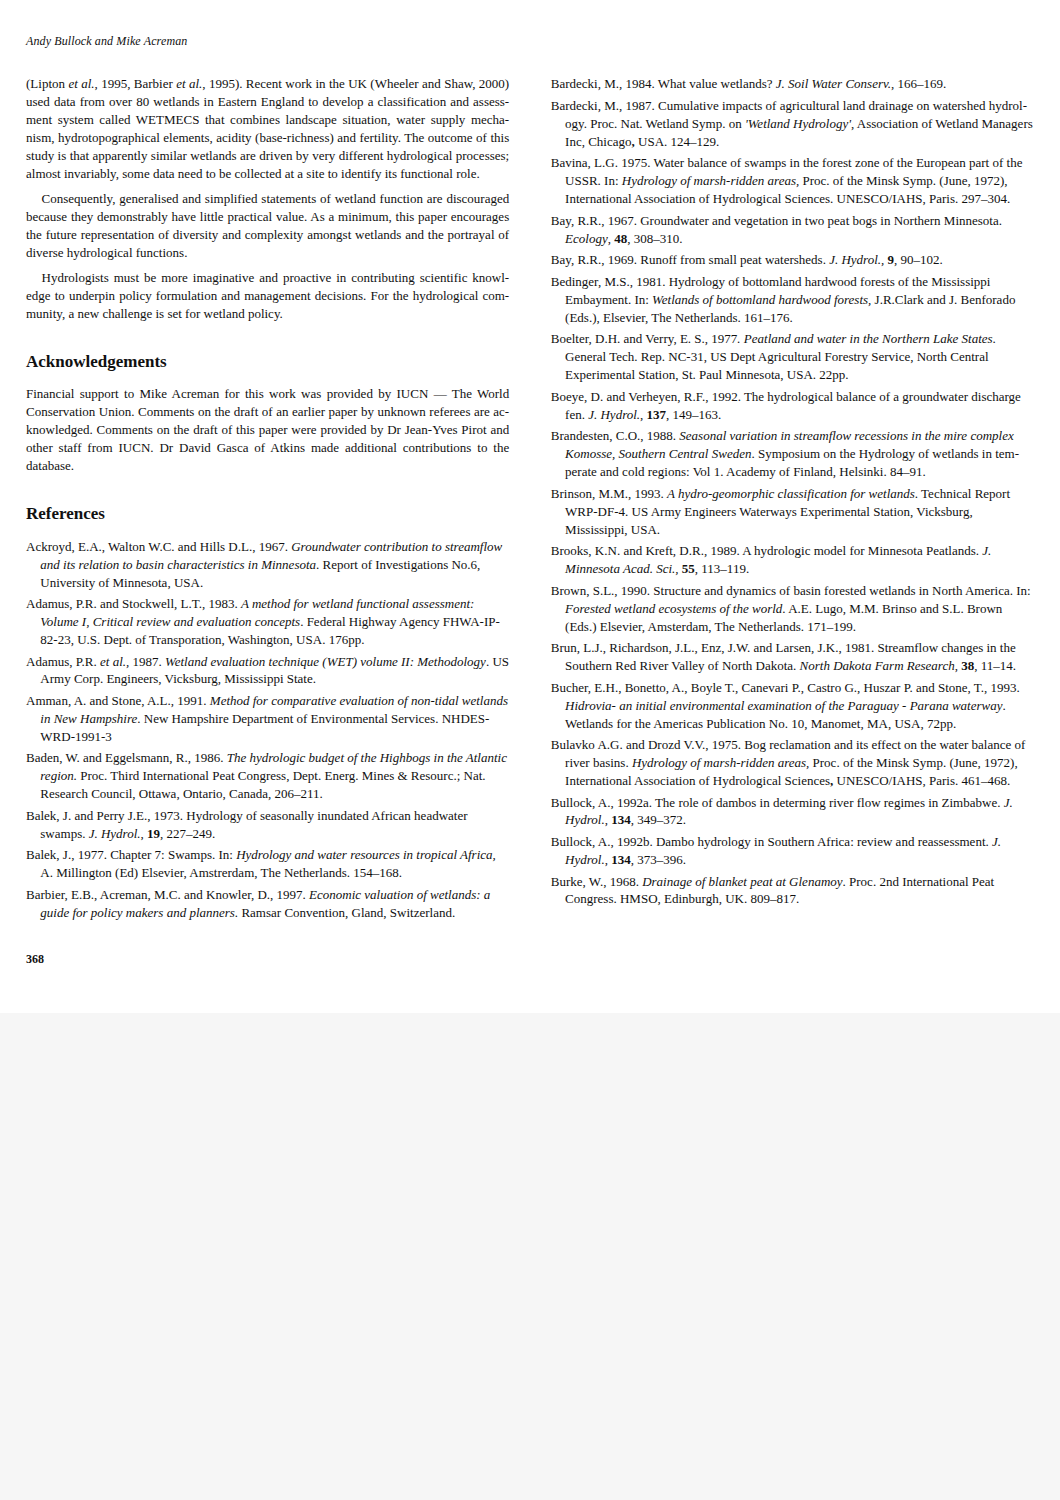Andy Bullock and Mike Acreman
(Lipton et al., 1995, Barbier et al., 1995). Recent work in the UK (Wheeler and Shaw, 2000) used data from over 80 wetlands in Eastern England to develop a classification and assessment system called WETMECS that combines landscape situation, water supply mechanism, hydrotopographical elements, acidity (base-richness) and fertility. The outcome of this study is that apparently similar wetlands are driven by very different hydrological processes; almost invariably, some data need to be collected at a site to identify its functional role.
Consequently, generalised and simplified statements of wetland function are discouraged because they demonstrably have little practical value. As a minimum, this paper encourages the future representation of diversity and complexity amongst wetlands and the portrayal of diverse hydrological functions.
Hydrologists must be more imaginative and proactive in contributing scientific knowledge to underpin policy formulation and management decisions. For the hydrological community, a new challenge is set for wetland policy.
Acknowledgements
Financial support to Mike Acreman for this work was provided by IUCN — The World Conservation Union. Comments on the draft of an earlier paper by unknown referees are acknowledged. Comments on the draft of this paper were provided by Dr Jean-Yves Pirot and other staff from IUCN. Dr David Gasca of Atkins made additional contributions to the database.
References
Ackroyd, E.A., Walton W.C. and Hills D.L., 1967. Groundwater contribution to streamflow and its relation to basin characteristics in Minnesota. Report of Investigations No.6, University of Minnesota, USA.
Adamus, P.R. and Stockwell, L.T., 1983. A method for wetland functional assessment: Volume I, Critical review and evaluation concepts. Federal Highway Agency FHWA-IP-82-23, U.S. Dept. of Transporation, Washington, USA. 176pp.
Adamus, P.R. et al., 1987. Wetland evaluation technique (WET) volume II: Methodology. US Army Corp. Engineers, Vicksburg, Mississippi State.
Amman, A. and Stone, A.L., 1991. Method for comparative evaluation of non-tidal wetlands in New Hampshire. New Hampshire Department of Environmental Services. NHDES-WRD-1991-3
Baden, W. and Eggelsmann, R., 1986. The hydrologic budget of the Highbogs in the Atlantic region. Proc. Third International Peat Congress, Dept. Energ. Mines & Resourc.; Nat. Research Council, Ottawa, Ontario, Canada, 206–211.
Balek, J. and Perry J.E., 1973. Hydrology of seasonally inundated African headwater swamps. J. Hydrol., 19, 227–249.
Balek, J., 1977. Chapter 7: Swamps. In: Hydrology and water resources in tropical Africa, A. Millington (Ed) Elsevier, Amstrerdam, The Netherlands. 154–168.
Barbier, E.B., Acreman, M.C. and Knowler, D., 1997. Economic valuation of wetlands: a guide for policy makers and planners. Ramsar Convention, Gland, Switzerland.
Bardecki, M., 1984. What value wetlands? J. Soil Water Conserv., 166–169.
Bardecki, M., 1987. Cumulative impacts of agricultural land drainage on watershed hydrology. Proc. Nat. Wetland Symp. on 'Wetland Hydrology', Association of Wetland Managers Inc, Chicago, USA. 124–129.
Bavina, L.G. 1975. Water balance of swamps in the forest zone of the European part of the USSR. In: Hydrology of marsh-ridden areas, Proc. of the Minsk Symp. (June, 1972), International Association of Hydrological Sciences. UNESCO/IAHS, Paris. 297–304.
Bay, R.R., 1967. Groundwater and vegetation in two peat bogs in Northern Minnesota. Ecology, 48, 308–310.
Bay, R.R., 1969. Runoff from small peat watersheds. J. Hydrol., 9, 90–102.
Bedinger, M.S., 1981. Hydrology of bottomland hardwood forests of the Mississippi Embayment. In: Wetlands of bottomland hardwood forests, J.R.Clark and J. Benforado (Eds.), Elsevier, The Netherlands. 161–176.
Boelter, D.H. and Verry, E. S., 1977. Peatland and water in the Northern Lake States. General Tech. Rep. NC-31, US Dept Agricultural Forestry Service, North Central Experimental Station, St. Paul Minnesota, USA. 22pp.
Boeye, D. and Verheyen, R.F., 1992. The hydrological balance of a groundwater discharge fen. J. Hydrol., 137, 149–163.
Brandesten, C.O., 1988. Seasonal variation in streamflow recessions in the mire complex Komosse, Southern Central Sweden. Symposium on the Hydrology of wetlands in temperate and cold regions: Vol 1. Academy of Finland, Helsinki. 84–91.
Brinson, M.M., 1993. A hydro-geomorphic classification for wetlands. Technical Report WRP-DF-4. US Army Engineers Waterways Experimental Station, Vicksburg, Mississippi, USA.
Brooks, K.N. and Kreft, D.R., 1989. A hydrologic model for Minnesota Peatlands. J. Minnesota Acad. Sci., 55, 113–119.
Brown, S.L., 1990. Structure and dynamics of basin forested wetlands in North America. In: Forested wetland ecosystems of the world. A.E. Lugo, M.M. Brinso and S.L. Brown (Eds.) Elsevier, Amsterdam, The Netherlands. 171–199.
Brun, L.J., Richardson, J.L., Enz, J.W. and Larsen, J.K., 1981. Streamflow changes in the Southern Red River Valley of North Dakota. North Dakota Farm Research, 38, 11–14.
Bucher, E.H., Bonetto, A., Boyle T., Canevari P., Castro G., Huszar P. and Stone, T., 1993. Hidrovia- an initial environmental examination of the Paraguay - Parana waterway. Wetlands for the Americas Publication No. 10, Manomet, MA, USA, 72pp.
Bulavko A.G. and Drozd V.V., 1975. Bog reclamation and its effect on the water balance of river basins. Hydrology of marsh-ridden areas, Proc. of the Minsk Symp. (June, 1972), International Association of Hydrological Sciences, UNESCO/IAHS, Paris. 461–468.
Bullock, A., 1992a. The role of dambos in determing river flow regimes in Zimbabwe. J. Hydrol., 134, 349–372.
Bullock, A., 1992b. Dambo hydrology in Southern Africa: review and reassessment. J. Hydrol., 134, 373–396.
Burke, W., 1968. Drainage of blanket peat at Glenamoy. Proc. 2nd International Peat Congress. HMSO, Edinburgh, UK. 809–817.
368